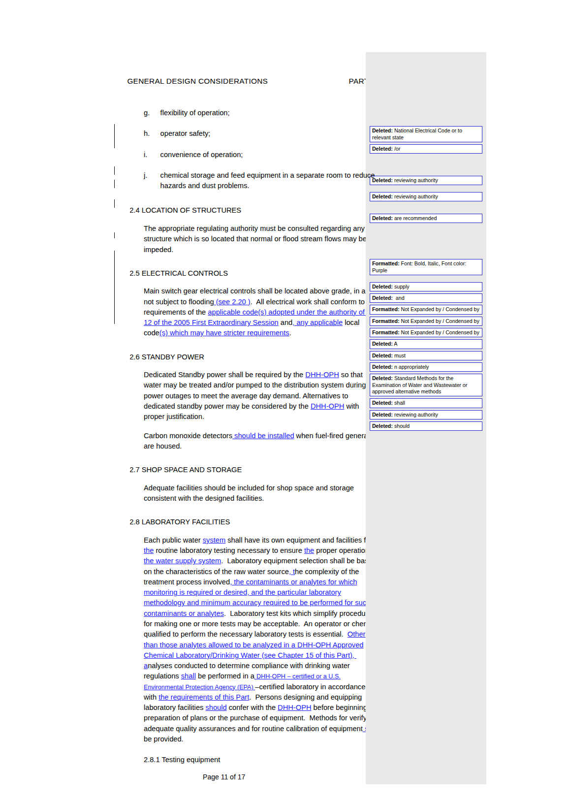Deleted: National Electrical Code or to relevant state
Deleted: /or
Deleted: reviewing authority
Deleted: reviewing authority
Deleted: are recommended
Formatted: Font: Bold, Italic, Font color: Purple
Deleted: supply
Deleted: and
Formatted: Not Expanded by / Condensed by
Formatted: Not Expanded by / Condensed by
Formatted: Not Expanded by / Condensed by
Deleted: A
Deleted: must
Deleted: n appropriately
Deleted: Standard Methods for the Examination of Water and Wastewater or approved alternative methods
Deleted: shall
Deleted: reviewing authority
Deleted: should
GENERAL DESIGN CONSIDERATIONS PART 2
g. flexibility of operation;
h. operator safety;
i. convenience of operation;
j. chemical storage and feed equipment in a separate room to reduce hazards and dust problems.
2.4 LOCATION OF STRUCTURES
The appropriate regulating authority must be consulted regarding any structure which is so located that normal or flood stream flows may be impeded.
2.5 ELECTRICAL CONTROLS
Main switch gear electrical controls shall be located above grade, in areas not subject to flooding (see 2.20 ). All electrical work shall conform to the requirements of the applicable code(s) adopted under the authority of Act 12 of the 2005 First Extraordinary Session and, any applicable local code(s) which may have stricter requirements.
2.6 STANDBY POWER
Dedicated Standby power shall be required by the DHH-OPH so that water may be treated and/or pumped to the distribution system during power outages to meet the average day demand. Alternatives to dedicated standby power may be considered by the DHH-OPH with proper justification.
Carbon monoxide detectors should be installed when fuel-fired generators are housed.
2.7 SHOP SPACE AND STORAGE
Adequate facilities should be included for shop space and storage consistent with the designed facilities.
2.8 LABORATORY FACILITIES
Each public water system shall have its own equipment and facilities for the routine laboratory testing necessary to ensure the proper operation of the water supply system. Laboratory equipment selection shall be based on the characteristics of the raw water source, the complexity of the treatment process involved, the contaminants or analytes for which monitoring is required or desired, and the particular laboratory methodology and minimum accuracy required to be performed for such contaminants or analytes. Laboratory test kits which simplify procedures for making one or more tests may be acceptable. An operator or chemist qualified to perform the necessary laboratory tests is essential. Other than those analytes allowed to be analyzed in a DHH-OPH Approved Chemical Laboratory/Drinking Water (see Chapter 15 of this Part), analyses conducted to determine compliance with drinking water regulations shall be performed in a DHH-OPH – certified or a U.S. Environmental Protection Agency (EPA) –certified laboratory in accordance with the requirements of this Part. Persons designing and equipping laboratory facilities should confer with the DHH-OPH before beginning the preparation of plans or the purchase of equipment. Methods for verifying adequate quality assurances and for routine calibration of equipment shall be provided.
2.8.1 Testing equipment
Page 11 of 17